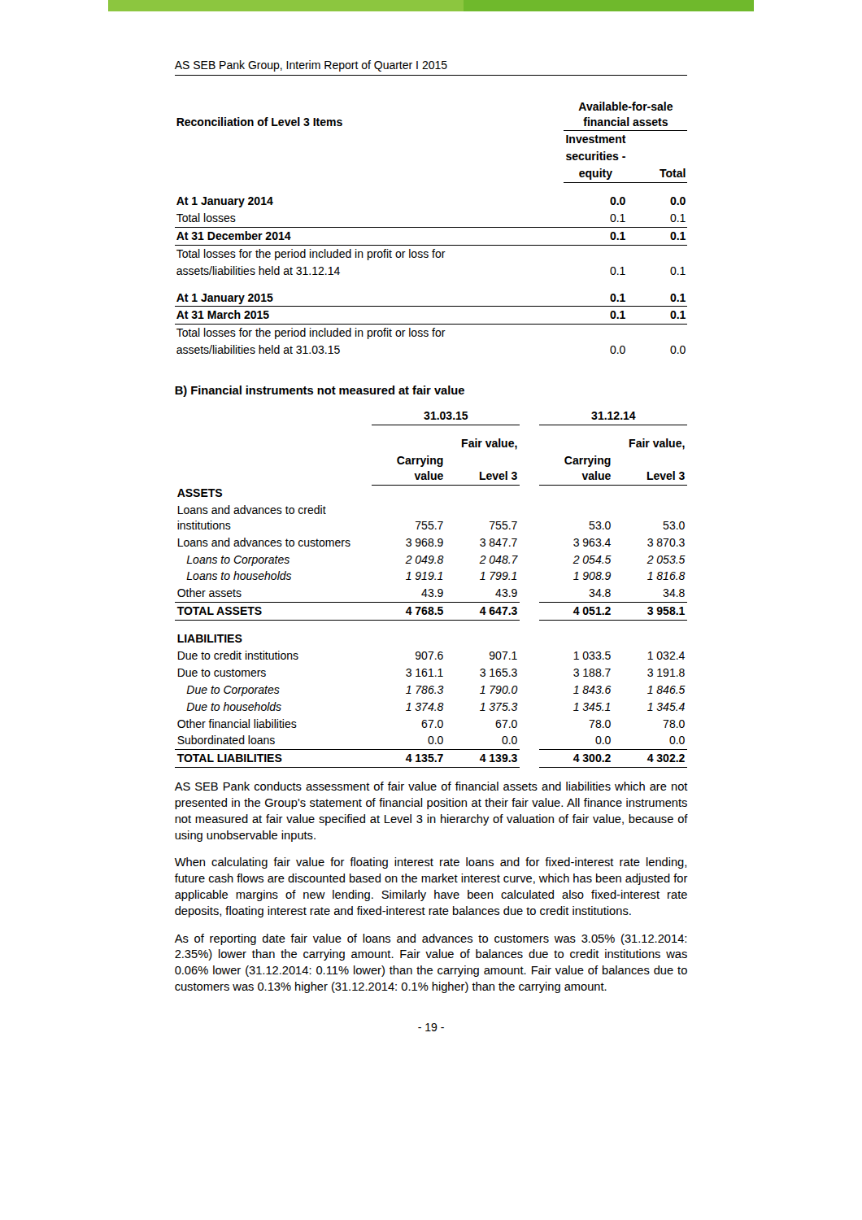AS SEB Pank Group, Interim Report of Quarter I 2015
| Reconciliation of Level 3 Items | | Available-for-sale financial assets |
| | | Investment | |
| | | securities - | |
| | | equity | Total |
| At 1 January 2014 | | 0.0 | 0.0 |
| Total losses | | 0.1 | 0.1 |
| At 31 December 2014 | | 0.1 | 0.1 |
| Total losses for the period included in profit or loss for | | | |
| assets/liabilities held at 31.12.14 | | 0.1 | 0.1 |
| At 1 January 2015 | | 0.1 | 0.1 |
| At 31 March 2015 | | 0.1 | 0.1 |
| Total losses for the period included in profit or loss for | | | |
| assets/liabilities held at 31.03.15 | | 0.0 | 0.0 |
B) Financial instruments not measured at fair value
| | 31.03.15 | | 31.12.14 |
| | | Fair value, | | | Fair value, |
| | Carrying value | Level 3 | | Carrying value | Level 3 |
| ASSETS | | | | | |
| Loans and advances to credit institutions | 755.7 | 755.7 | | 53.0 | 53.0 |
| Loans and advances to customers | 3 968.9 | 3 847.7 | | 3 963.4 | 3 870.3 |
| Loans to Corporates | 2 049.8 | 2 048.7 | | 2 054.5 | 2 053.5 |
| Loans to households | 1 919.1 | 1 799.1 | | 1 908.9 | 1 816.8 |
| Other assets | 43.9 | 43.9 | | 34.8 | 34.8 |
| TOTAL ASSETS | 4 768.5 | 4 647.3 | | 4 051.2 | 3 958.1 |
| LIABILITIES | | | | | |
| Due to credit institutions | 907.6 | 907.1 | | 1 033.5 | 1 032.4 |
| Due to customers | 3 161.1 | 3 165.3 | | 3 188.7 | 3 191.8 |
| Due to Corporates | 1 786.3 | 1 790.0 | | 1 843.6 | 1 846.5 |
| Due to households | 1 374.8 | 1 375.3 | | 1 345.1 | 1 345.4 |
| Other financial liabilities | 67.0 | 67.0 | | 78.0 | 78.0 |
| Subordinated loans | 0.0 | 0.0 | | 0.0 | 0.0 |
| TOTAL LIABILITIES | 4 135.7 | 4 139.3 | | 4 300.2 | 4 302.2 |
AS SEB Pank conducts assessment of fair value of financial assets and liabilities which are not presented in the Group's statement of financial position at their fair value. All finance instruments not measured at fair value specified at Level 3 in hierarchy of valuation of fair value, because of using unobservable inputs.
When calculating fair value for floating interest rate loans and for fixed-interest rate lending, future cash flows are discounted based on the market interest curve, which has been adjusted for applicable margins of new lending. Similarly have been calculated also fixed-interest rate deposits, floating interest rate and fixed-interest rate balances due to credit institutions.
As of reporting date fair value of loans and advances to customers was 3.05% (31.12.2014: 2.35%) lower than the carrying amount. Fair value of balances due to credit institutions was 0.06% lower (31.12.2014: 0.11% lower) than the carrying amount. Fair value of balances due to customers was 0.13% higher (31.12.2014: 0.1% higher) than the carrying amount.
- 19 -